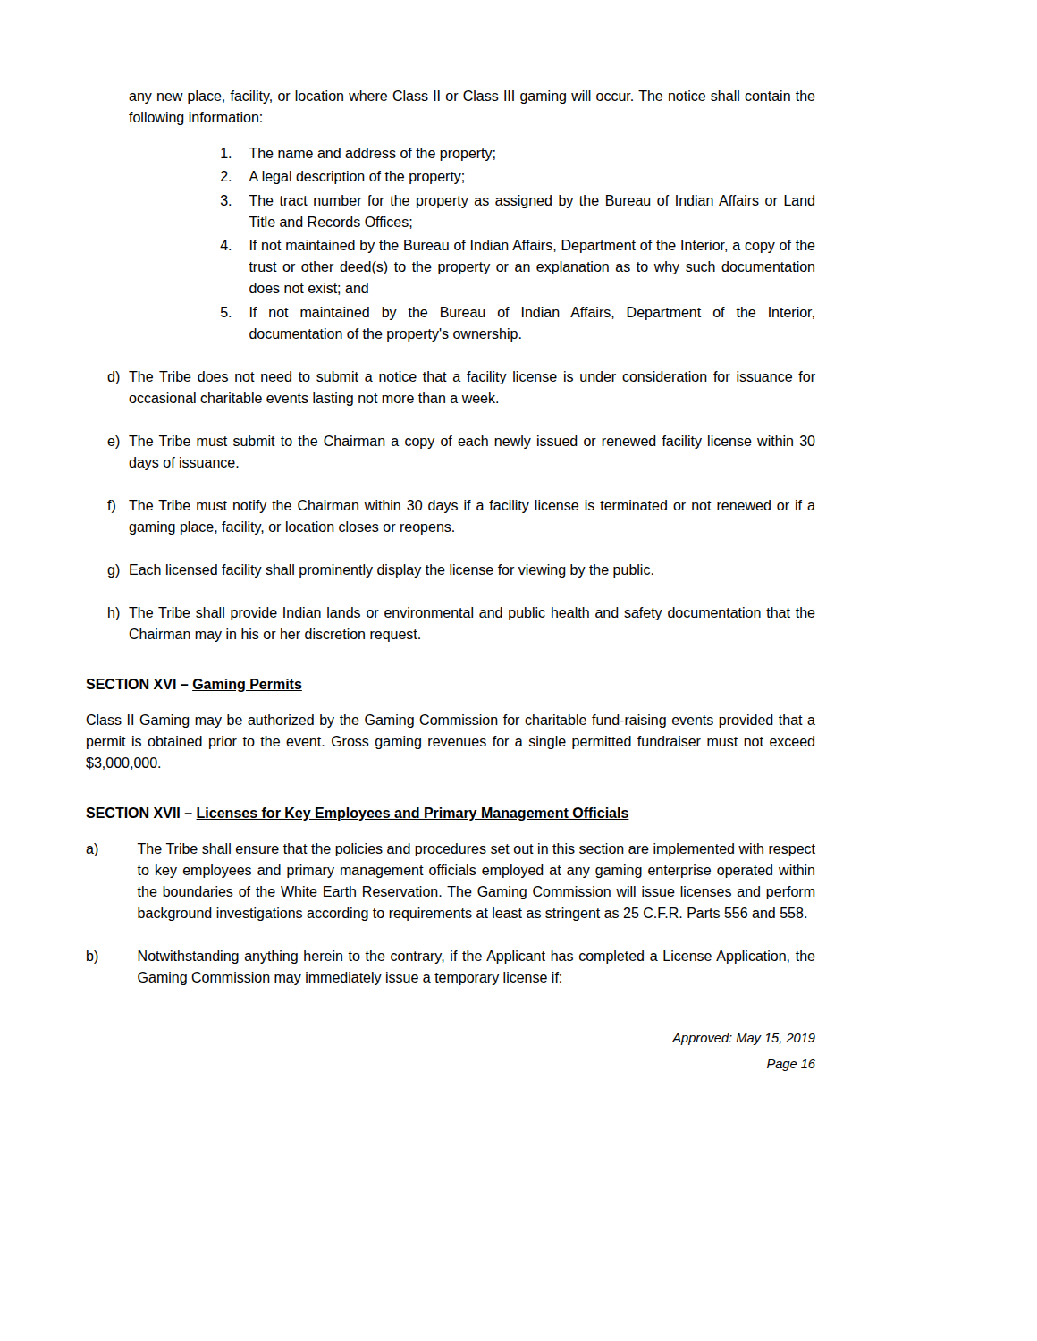any new place, facility, or location where Class II or Class III gaming will occur. The notice shall contain the following information:
The name and address of the property;
A legal description of the property;
The tract number for the property as assigned by the Bureau of Indian Affairs or Land Title and Records Offices;
If not maintained by the Bureau of Indian Affairs, Department of the Interior, a copy of the trust or other deed(s) to the property or an explanation as to why such documentation does not exist; and
If not maintained by the Bureau of Indian Affairs, Department of the Interior, documentation of the property's ownership.
d)
The Tribe does not need to submit a notice that a facility license is under consideration for issuance for occasional charitable events lasting not more than a week.
e)
The Tribe must submit to the Chairman a copy of each newly issued or renewed facility license within 30 days of issuance.
f)
The Tribe must notify the Chairman within 30 days if a facility license is terminated or not renewed or if a gaming place, facility, or location closes or reopens.
g)
Each licensed facility shall prominently display the license for viewing by the public.
h)
The Tribe shall provide Indian lands or environmental and public health and safety documentation that the Chairman may in his or her discretion request.
SECTION XVI – Gaming Permits
Class II Gaming may be authorized by the Gaming Commission for charitable fund-raising events provided that a permit is obtained prior to the event. Gross gaming revenues for a single permitted fundraiser must not exceed $3,000,000.
SECTION XVII – Licenses for Key Employees and Primary Management Officials
a)
The Tribe shall ensure that the policies and procedures set out in this section are implemented with respect to key employees and primary management officials employed at any gaming enterprise operated within the boundaries of the White Earth Reservation. The Gaming Commission will issue licenses and perform background investigations according to requirements at least as stringent as 25 C.F.R. Parts 556 and 558.
b)
Notwithstanding anything herein to the contrary, if the Applicant has completed a License Application, the Gaming Commission may immediately issue a temporary license if:
Approved: May 15, 2019
Page 16